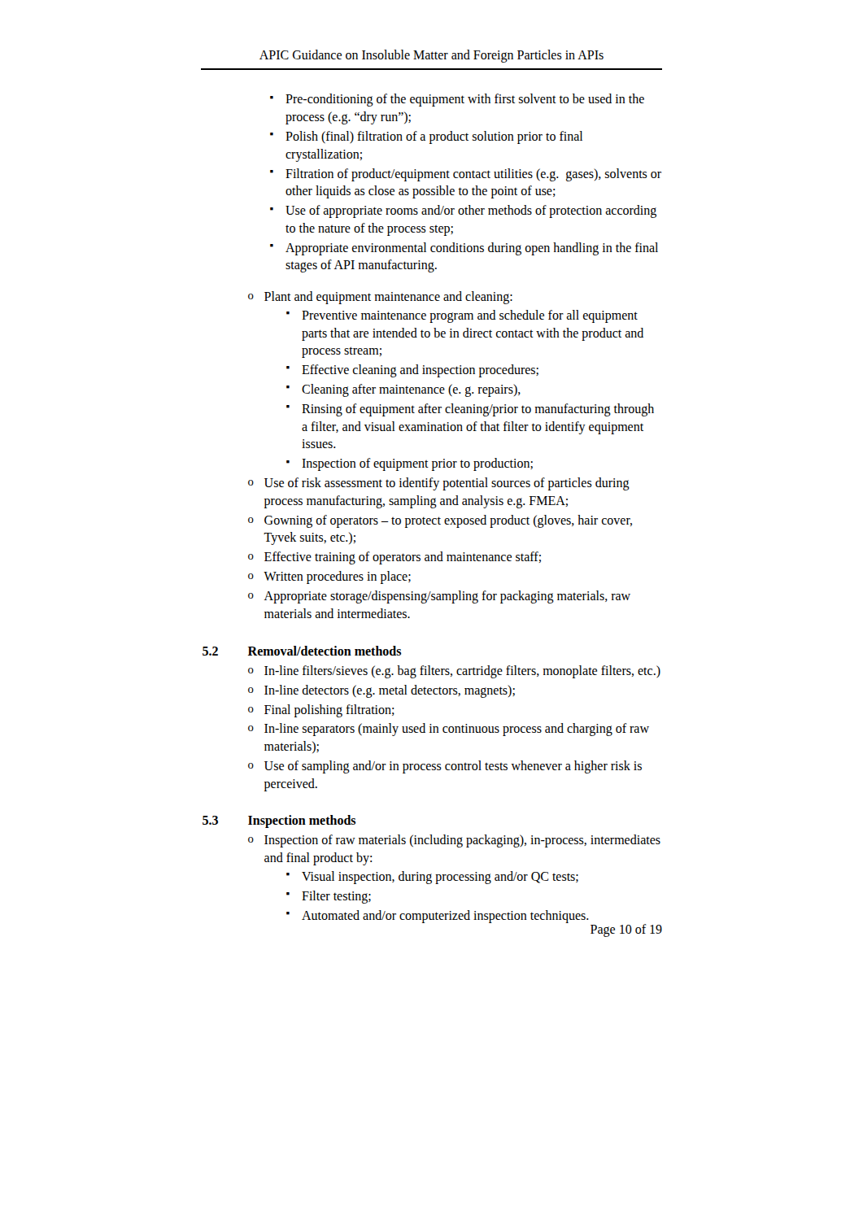APIC Guidance on Insoluble Matter and Foreign Particles in APIs
Pre-conditioning of the equipment with first solvent to be used in the process (e.g. “dry run”);
Polish (final) filtration of a product solution prior to final crystallization;
Filtration of product/equipment contact utilities (e.g. gases), solvents or other liquids as close as possible to the point of use;
Use of appropriate rooms and/or other methods of protection according to the nature of the process step;
Appropriate environmental conditions during open handling in the final stages of API manufacturing.
Plant and equipment maintenance and cleaning:
Preventive maintenance program and schedule for all equipment parts that are intended to be in direct contact with the product and process stream;
Effective cleaning and inspection procedures;
Cleaning after maintenance (e. g. repairs),
Rinsing of equipment after cleaning/prior to manufacturing through a filter, and visual examination of that filter to identify equipment issues.
Inspection of equipment prior to production;
Use of risk assessment to identify potential sources of particles during process manufacturing, sampling and analysis e.g. FMEA;
Gowning of operators – to protect exposed product (gloves, hair cover, Tyvek suits, etc.);
Effective training of operators and maintenance staff;
Written procedures in place;
Appropriate storage/dispensing/sampling for packaging materials, raw materials and intermediates.
5.2 Removal/detection methods
In-line filters/sieves (e.g. bag filters, cartridge filters, monoplate filters, etc.)
In-line detectors (e.g. metal detectors, magnets);
Final polishing filtration;
In-line separators (mainly used in continuous process and charging of raw materials);
Use of sampling and/or in process control tests whenever a higher risk is perceived.
5.3 Inspection methods
Inspection of raw materials (including packaging), in-process, intermediates and final product by:
Visual inspection, during processing and/or QC tests;
Filter testing;
Automated and/or computerized inspection techniques.
Page 10 of 19